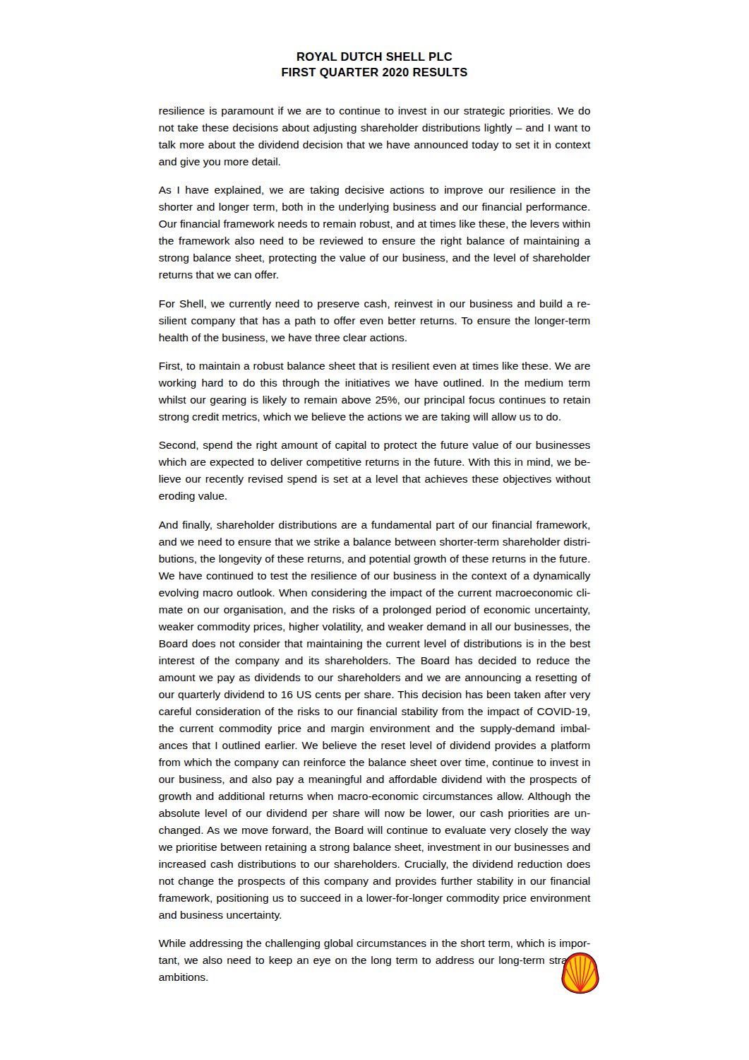Royal Dutch Shell plc First Quarter 2020 Results
resilience is paramount if we are to continue to invest in our strategic priorities. We do not take these decisions about adjusting shareholder distributions lightly – and I want to talk more about the dividend decision that we have announced today to set it in context and give you more detail.
As I have explained, we are taking decisive actions to improve our resilience in the shorter and longer term, both in the underlying business and our financial performance. Our financial framework needs to remain robust, and at times like these, the levers within the framework also need to be reviewed to ensure the right balance of maintaining a strong balance sheet, protecting the value of our business, and the level of shareholder returns that we can offer.
For Shell, we currently need to preserve cash, reinvest in our business and build a resilient company that has a path to offer even better returns. To ensure the longer-term health of the business, we have three clear actions.
First, to maintain a robust balance sheet that is resilient even at times like these. We are working hard to do this through the initiatives we have outlined. In the medium term whilst our gearing is likely to remain above 25%, our principal focus continues to retain strong credit metrics, which we believe the actions we are taking will allow us to do.
Second, spend the right amount of capital to protect the future value of our businesses which are expected to deliver competitive returns in the future. With this in mind, we believe our recently revised spend is set at a level that achieves these objectives without eroding value.
And finally, shareholder distributions are a fundamental part of our financial framework, and we need to ensure that we strike a balance between shorter-term shareholder distributions, the longevity of these returns, and potential growth of these returns in the future. We have continued to test the resilience of our business in the context of a dynamically evolving macro outlook. When considering the impact of the current macroeconomic climate on our organisation, and the risks of a prolonged period of economic uncertainty, weaker commodity prices, higher volatility, and weaker demand in all our businesses, the Board does not consider that maintaining the current level of distributions is in the best interest of the company and its shareholders. The Board has decided to reduce the amount we pay as dividends to our shareholders and we are announcing a resetting of our quarterly dividend to 16 US cents per share. This decision has been taken after very careful consideration of the risks to our financial stability from the impact of COVID-19, the current commodity price and margin environment and the supply-demand imbalances that I outlined earlier. We believe the reset level of dividend provides a platform from which the company can reinforce the balance sheet over time, continue to invest in our business, and also pay a meaningful and affordable dividend with the prospects of growth and additional returns when macro-economic circumstances allow. Although the absolute level of our dividend per share will now be lower, our cash priorities are unchanged. As we move forward, the Board will continue to evaluate very closely the way we prioritise between retaining a strong balance sheet, investment in our businesses and increased cash distributions to our shareholders. Crucially, the dividend reduction does not change the prospects of this company and provides further stability in our financial framework, positioning us to succeed in a lower-for-longer commodity price environment and business uncertainty.
While addressing the challenging global circumstances in the short term, which is important, we also need to keep an eye on the long term to address our long-term strategic ambitions.